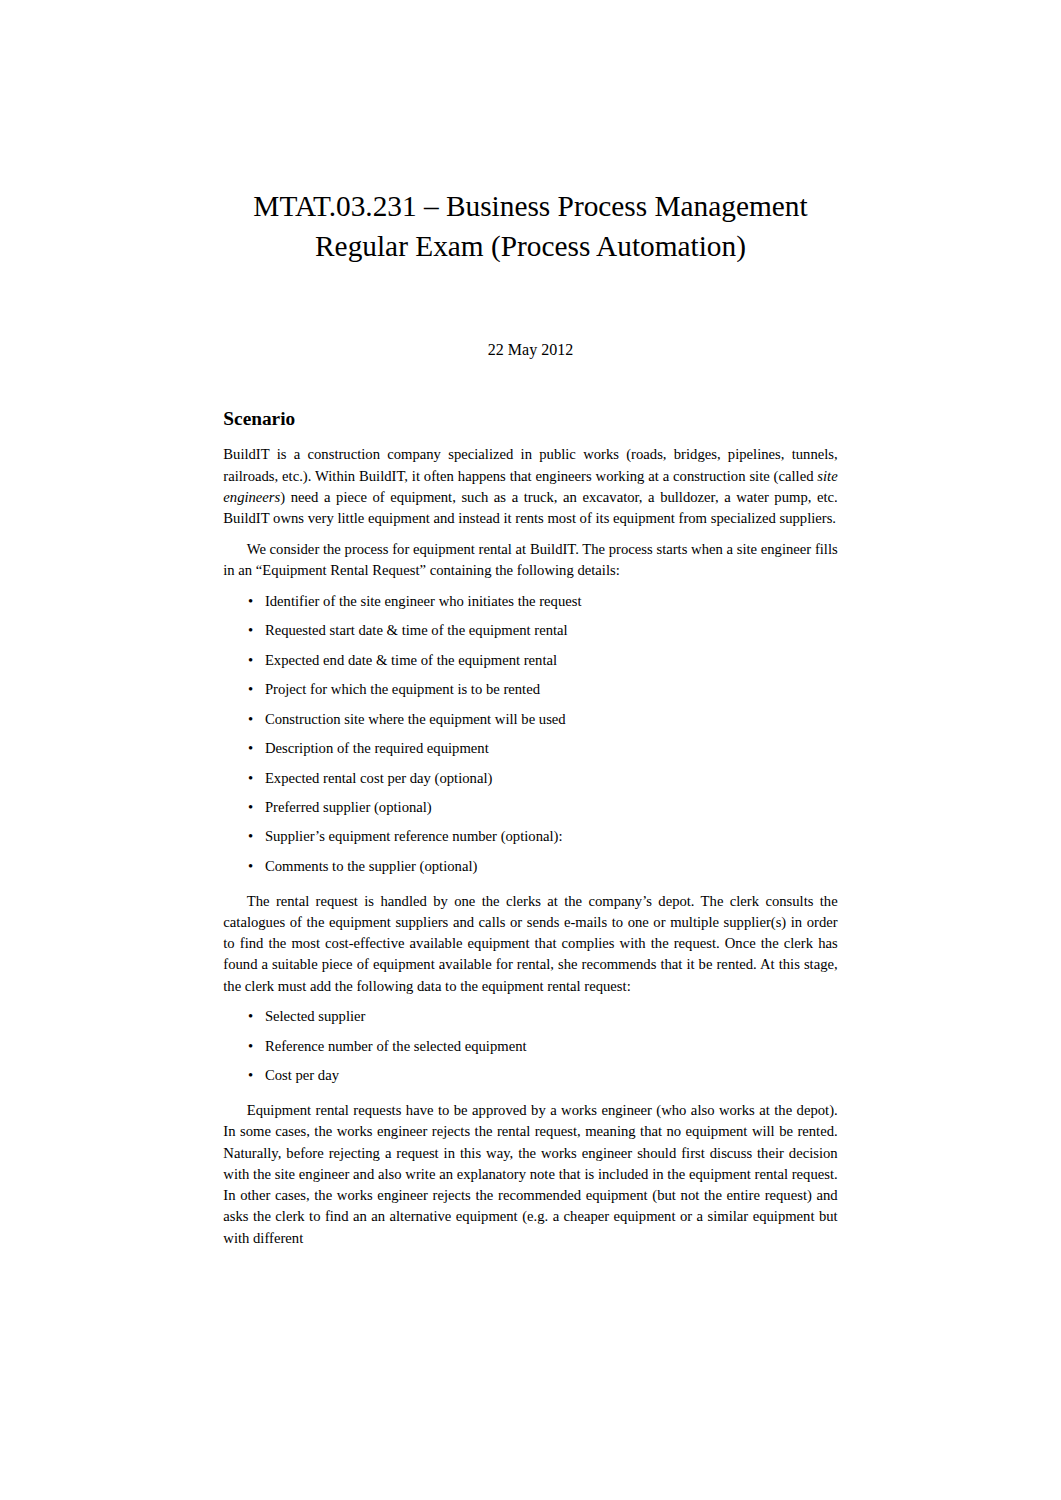MTAT.03.231 – Business Process Management Regular Exam (Process Automation)
22 May 2012
Scenario
BuildIT is a construction company specialized in public works (roads, bridges, pipelines, tunnels, railroads, etc.). Within BuildIT, it often happens that engineers working at a construction site (called site engineers) need a piece of equipment, such as a truck, an excavator, a bulldozer, a water pump, etc. BuildIT owns very little equipment and instead it rents most of its equipment from specialized suppliers.
We consider the process for equipment rental at BuildIT. The process starts when a site engineer fills in an “Equipment Rental Request” containing the following details:
Identifier of the site engineer who initiates the request
Requested start date & time of the equipment rental
Expected end date & time of the equipment rental
Project for which the equipment is to be rented
Construction site where the equipment will be used
Description of the required equipment
Expected rental cost per day (optional)
Preferred supplier (optional)
Supplier’s equipment reference number (optional):
Comments to the supplier (optional)
The rental request is handled by one the clerks at the company’s depot. The clerk consults the catalogues of the equipment suppliers and calls or sends e-mails to one or multiple supplier(s) in order to find the most cost-effective available equipment that complies with the request. Once the clerk has found a suitable piece of equipment available for rental, she recommends that it be rented. At this stage, the clerk must add the following data to the equipment rental request:
Selected supplier
Reference number of the selected equipment
Cost per day
Equipment rental requests have to be approved by a works engineer (who also works at the depot). In some cases, the works engineer rejects the rental request, meaning that no equipment will be rented. Naturally, before rejecting a request in this way, the works engineer should first discuss their decision with the site engineer and also write an explanatory note that is included in the equipment rental request. In other cases, the works engineer rejects the recommended equipment (but not the entire request) and asks the clerk to find an an alternative equipment (e.g. a cheaper equipment or a similar equipment but with different